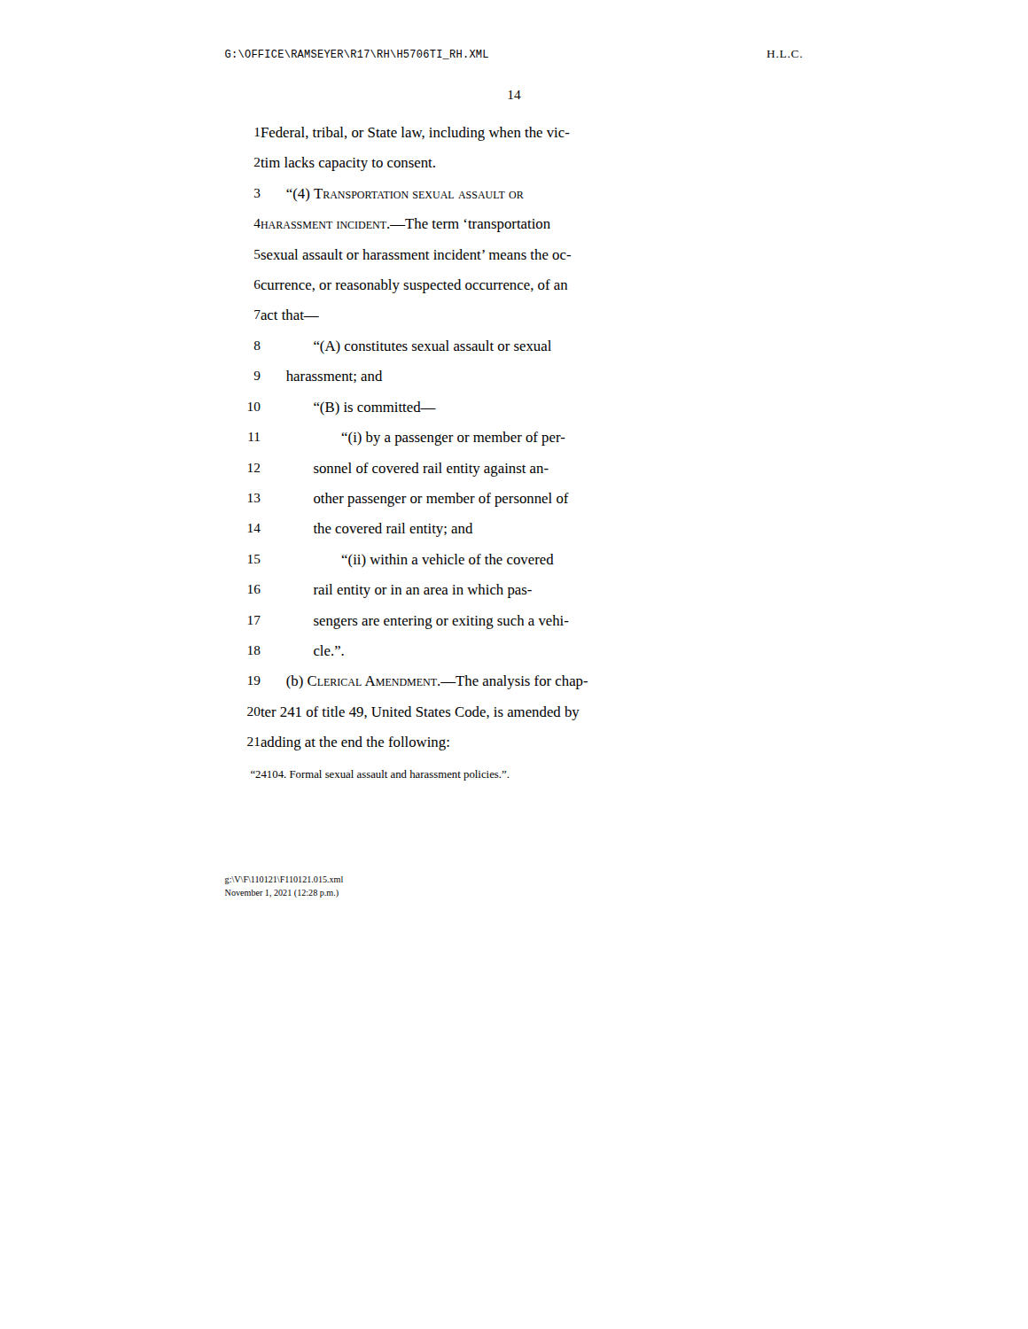G:\OFFICE\RAMSEYER\R17\RH\H5706TI_RH.XML
H.L.C.
14
| 1 | Federal, tribal, or State law, including when the vic- |
| 2 | tim lacks capacity to consent. |
| 3 | “(4) Transportation sexual assault or |
| 4 | harassment incident .—The term ‘transportation |
| 5 | sexual assault or harassment incident’ means the oc- |
| 6 | currence, or reasonably suspected occurrence, of an |
| 7 | act that— |
| 8 | “(A) constitutes sexual assault or sexual |
| 9 | harassment; and |
| 10 | “(B) is committed— |
| 11 | “(i) by a passenger or member of per- |
| 12 | sonnel of covered rail entity against an- |
| 13 | other passenger or member of personnel of |
| 14 | the covered rail entity; and |
| 15 | “(ii) within a vehicle of the covered |
| 16 | rail entity or in an area in which pas- |
| 17 | sengers are entering or exiting such a vehi- |
| 18 | cle.”. |
| 19 | (b) Clerical Amendment .—The analysis for chap- |
| 20 | ter 241 of title 49, United States Code, is amended by |
| 21 | adding at the end the following: |
“24104. Formal sexual assault and harassment policies.”.
g:\V\F\110121\F110121.015.xml
November 1, 2021 (12:28 p.m.)